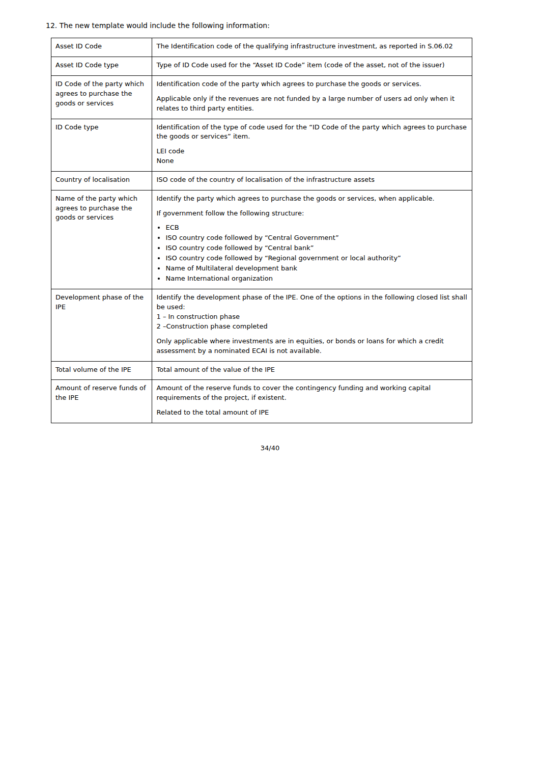12. The new template would include the following information:
| Asset ID Code | The Identification code of the qualifying infrastructure investment, as reported in S.06.02 |
| Asset ID Code type | Type of ID Code used for the “Asset ID Code” item (code of the asset, not of the issuer) |
| ID Code of the party which agrees to purchase the goods or services | Identification code of the party which agrees to purchase the goods or services. Applicable only if the revenues are not funded by a large number of users ad only when it relates to third party entities. |
| ID Code type | Identification of the type of code used for the “ID Code of the party which agrees to purchase the goods or services” item. LEI code None |
| Country of localisation | ISO code of the country of localisation of the infrastructure assets |
| Name of the party which agrees to purchase the goods or services | Identify the party which agrees to purchase the goods or services, when applicable. If government follow the following structure: ECB ISO country code followed by “Central Government” ISO country code followed by “Central bank” ISO country code followed by “Regional government or local authority” Name of Multilateral development bank Name International organization |
| Development phase of the IPE | Identify the development phase of the IPE. One of the options in the following closed list shall be used: 1 – In construction phase 2 –Construction phase completed Only applicable where investments are in equities, or bonds or loans for which a credit assessment by a nominated ECAI is not available. |
| Total volume of the IPE | Total amount of the value of the IPE |
| Amount of reserve funds of the IPE | Amount of the reserve funds to cover the contingency funding and working capital requirements of the project, if existent. Related to the total amount of IPE |
34/40